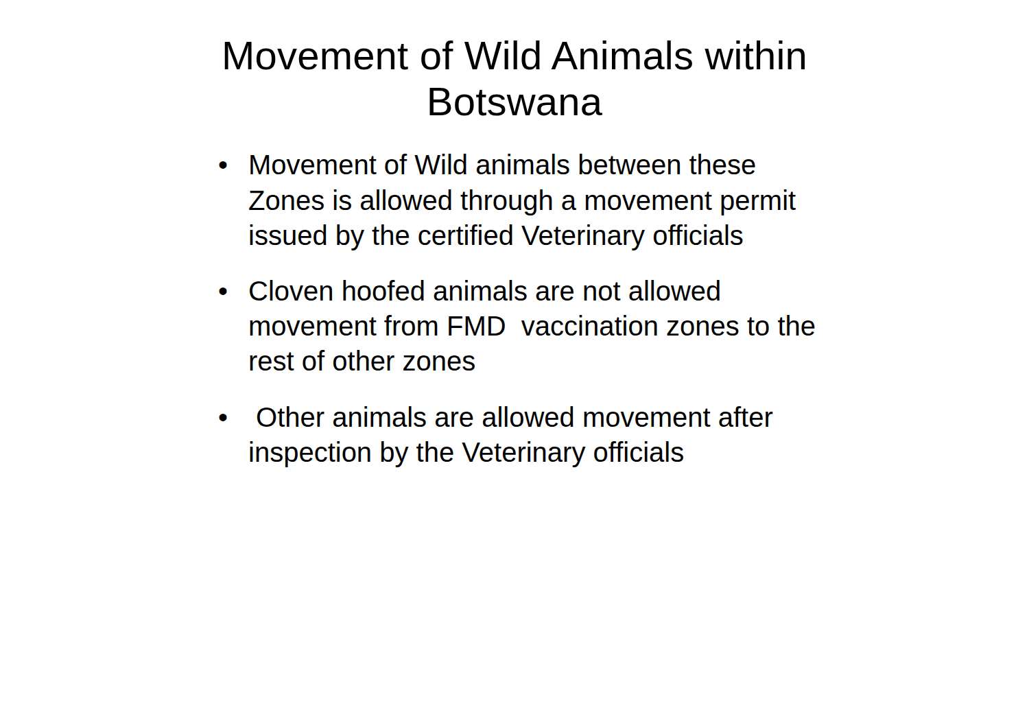Movement of Wild Animals within Botswana
Movement of Wild animals between these Zones is allowed through a movement permit issued by the certified Veterinary officials
Cloven hoofed animals are not allowed movement from FMD vaccination zones to the rest of other zones
Other animals are allowed movement after inspection by the Veterinary officials